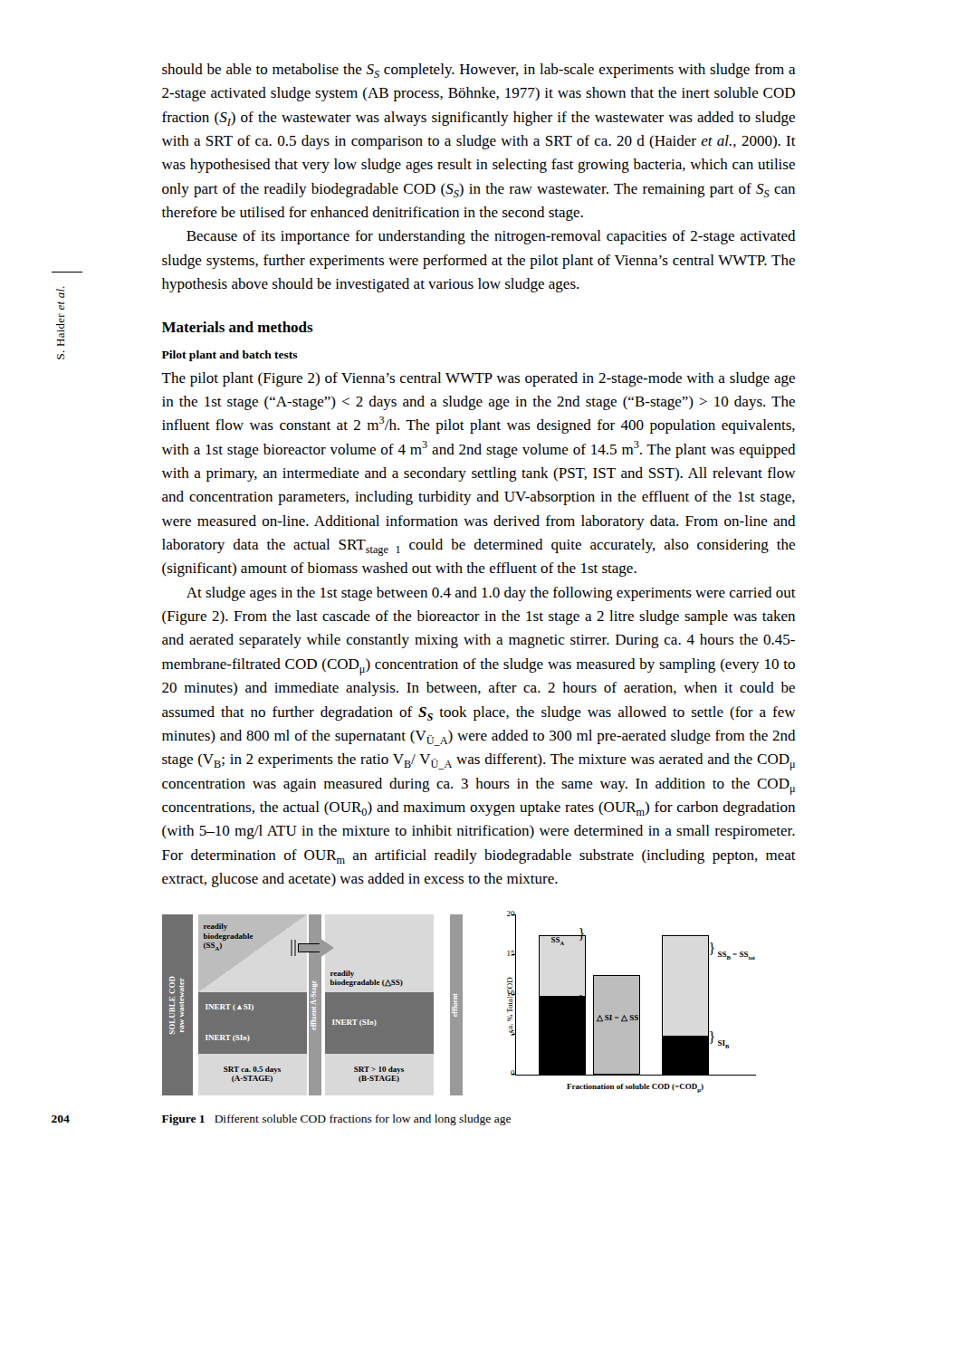S. Haider et al.
should be able to metabolise the SS completely. However, in lab-scale experiments with sludge from a 2-stage activated sludge system (AB process, Böhnke, 1977) it was shown that the inert soluble COD fraction (SI) of the wastewater was always significantly higher if the wastewater was added to sludge with a SRT of ca. 0.5 days in comparison to a sludge with a SRT of ca. 20 d (Haider et al., 2000). It was hypothesised that very low sludge ages result in selecting fast growing bacteria, which can utilise only part of the readily biodegradable COD (SS) in the raw wastewater. The remaining part of SS can therefore be utilised for enhanced denitrification in the second stage.
Because of its importance for understanding the nitrogen-removal capacities of 2-stage activated sludge systems, further experiments were performed at the pilot plant of Vienna’s central WWTP. The hypothesis above should be investigated at various low sludge ages.
Materials and methods
Pilot plant and batch tests
The pilot plant (Figure 2) of Vienna’s central WWTP was operated in 2-stage-mode with a sludge age in the 1st stage (“A-stage”) < 2 days and a sludge age in the 2nd stage (“B-stage”) > 10 days. The influent flow was constant at 2 m3/h. The pilot plant was designed for 400 population equivalents, with a 1st stage bioreactor volume of 4 m3 and 2nd stage volume of 14.5 m3. The plant was equipped with a primary, an intermediate and a secondary settling tank (PST, IST and SST). All relevant flow and concentration parameters, including turbidity and UV-absorption in the effluent of the 1st stage, were measured on-line. Additional information was derived from laboratory data. From on-line and laboratory data the actual SRTstage 1 could be determined quite accurately, also considering the (significant) amount of biomass washed out with the effluent of the 1st stage.
At sludge ages in the 1st stage between 0.4 and 1.0 day the following experiments were carried out (Figure 2). From the last cascade of the bioreactor in the 1st stage a 2 litre sludge sample was taken and aerated separately while constantly mixing with a magnetic stirrer. During ca. 4 hours the 0.45-membrane-filtrated COD (CODμ) concentration of the sludge was measured by sampling (every 10 to 20 minutes) and immediate analysis. In between, after ca. 2 hours of aeration, when it could be assumed that no further degradation of SS took place, the sludge was allowed to settle (for a few minutes) and 800 ml of the supernatant (VÜ_A) were added to 300 ml pre-aerated sludge from the 2nd stage (VB; in 2 experiments the ratio VB/ VÜ_A was different). The mixture was aerated and the CODμ concentration was again measured during ca. 3 hours in the same way. In addition to the CODμ concentrations, the actual (OUR0) and maximum oxygen uptake rates (OURm) for carbon degradation (with 5–10 mg/l ATU in the mixture to inhibit nitrification) were determined in a small respirometer. For determination of OURm an artificial readily biodegradable substrate (including pepton, meat extract, glucose and acetate) was added in excess to the mixture.
SOLUBLE COD
raw wastewater
readily
biodegradable
(SSA)
INERT (▲SI)
INERT (SIB)
SRT ca. 0.5 days
(A-STAGE)
effluent A-Stage
readily
biodegradable (△SS)
INERT (SIB)
SRT > 10 days
(B-STAGE)
effluent
ca. % Total COD
20
15
10
5
0
SSA
}
SIA
}
△ SI = △ SS
}
SSB = SStot
}
SIB
Fractionation of soluble COD (=CODμ)
Figure 1 Different soluble COD fractions for low and long sludge age
204